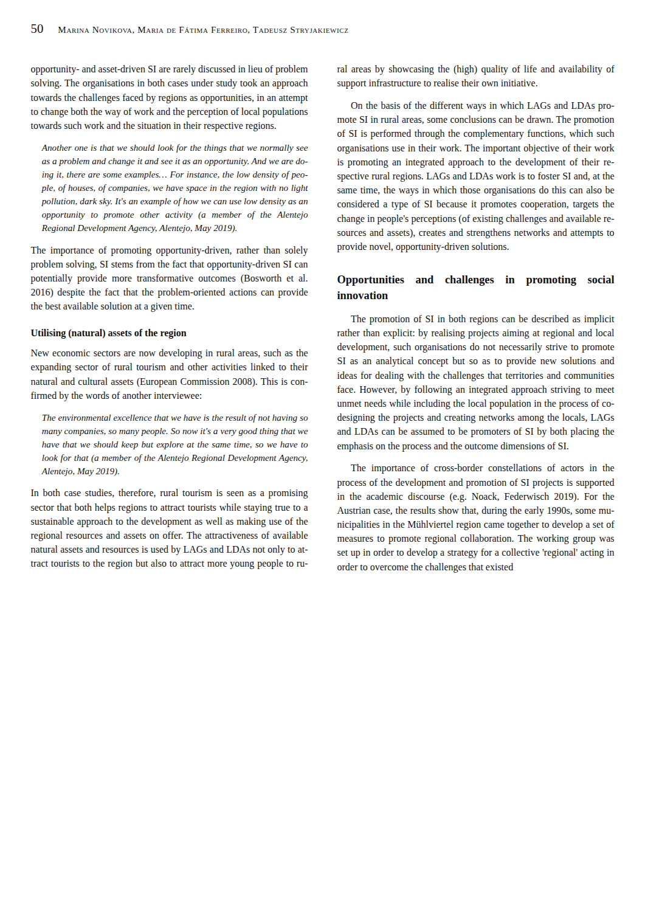50 Marina Novikova, Maria de Fátima Ferreiro, Tadeusz Stryjakiewicz
opportunity- and asset-driven SI are rarely discussed in lieu of problem solving. The organisations in both cases under study took an approach towards the challenges faced by regions as opportunities, in an attempt to change both the way of work and the perception of local populations towards such work and the situation in their respective regions.
Another one is that we should look for the things that we normally see as a problem and change it and see it as an opportunity. And we are doing it, there are some examples… For instance, the low density of people, of houses, of companies, we have space in the region with no light pollution, dark sky. It's an example of how we can use low density as an opportunity to promote other activity (a member of the Alentejo Regional Development Agency, Alentejo, May 2019).
The importance of promoting opportunity-driven, rather than solely problem solving, SI stems from the fact that opportunity-driven SI can potentially provide more transformative outcomes (Bosworth et al. 2016) despite the fact that the problem-oriented actions can provide the best available solution at a given time.
Utilising (natural) assets of the region
New economic sectors are now developing in rural areas, such as the expanding sector of rural tourism and other activities linked to their natural and cultural assets (European Commission 2008). This is confirmed by the words of another interviewee:
The environmental excellence that we have is the result of not having so many companies, so many people. So now it's a very good thing that we have that we should keep but explore at the same time, so we have to look for that (a member of the Alentejo Regional Development Agency, Alentejo, May 2019).
In both case studies, therefore, rural tourism is seen as a promising sector that both helps regions to attract tourists while staying true to a sustainable approach to the development as well as making use of the regional resources and assets on offer. The attractiveness of available natural assets and resources is used by LAGs and LDAs not only to attract tourists to the region but also to attract more young people to rural areas by showcasing the (high) quality of life and availability of support infrastructure to realise their own initiative.
On the basis of the different ways in which LAGs and LDAs promote SI in rural areas, some conclusions can be drawn. The promotion of SI is performed through the complementary functions, which such organisations use in their work. The important objective of their work is promoting an integrated approach to the development of their respective rural regions. LAGs and LDAs work is to foster SI and, at the same time, the ways in which those organisations do this can also be considered a type of SI because it promotes cooperation, targets the change in people's perceptions (of existing challenges and available resources and assets), creates and strengthens networks and attempts to provide novel, opportunity-driven solutions.
Opportunities and challenges in promoting social innovation
The promotion of SI in both regions can be described as implicit rather than explicit: by realising projects aiming at regional and local development, such organisations do not necessarily strive to promote SI as an analytical concept but so as to provide new solutions and ideas for dealing with the challenges that territories and communities face. However, by following an integrated approach striving to meet unmet needs while including the local population in the process of co-designing the projects and creating networks among the locals, LAGs and LDAs can be assumed to be promoters of SI by both placing the emphasis on the process and the outcome dimensions of SI.
The importance of cross-border constellations of actors in the process of the development and promotion of SI projects is supported in the academic discourse (e.g. Noack, Federwisch 2019). For the Austrian case, the results show that, during the early 1990s, some municipalities in the Mühlviertel region came together to develop a set of measures to promote regional collaboration. The working group was set up in order to develop a strategy for a collective 'regional' acting in order to overcome the challenges that existed